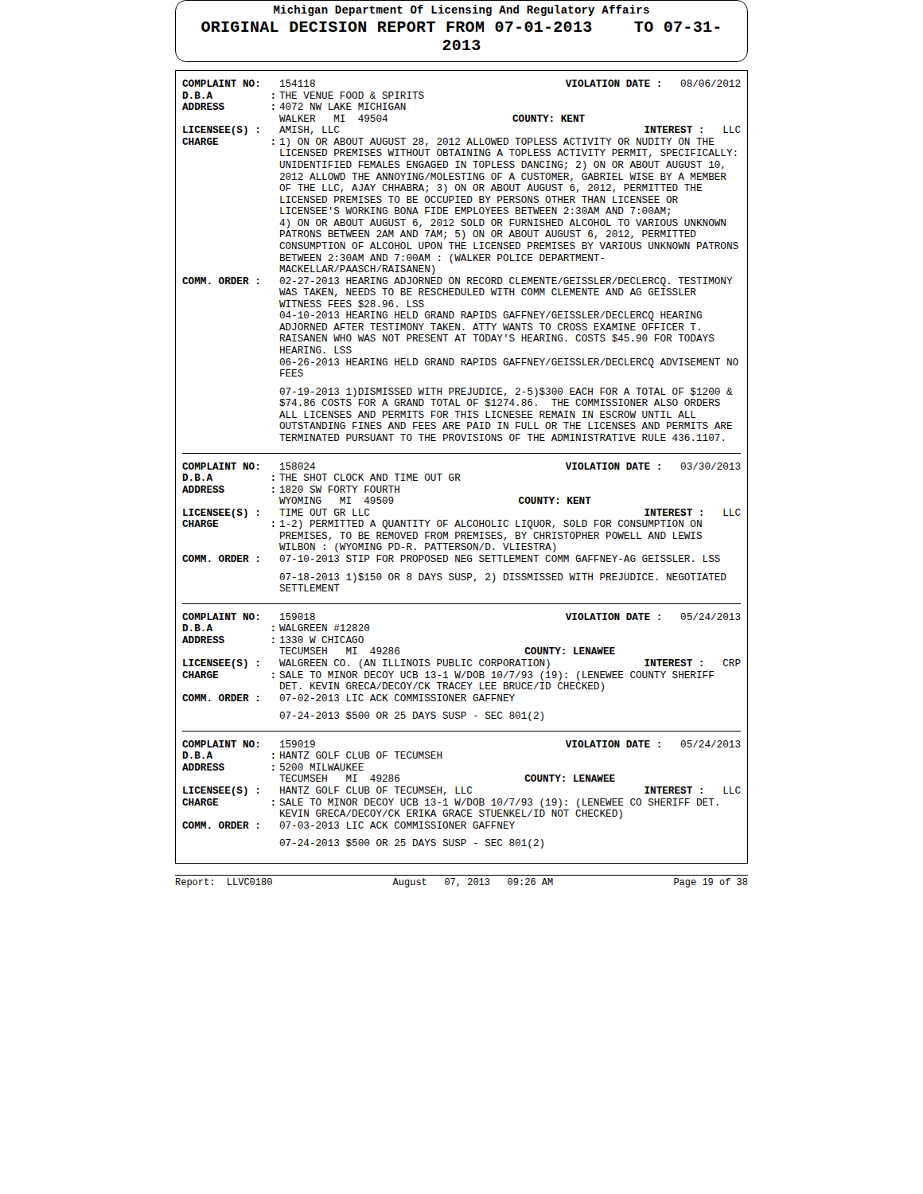Michigan Department Of Licensing And Regulatory Affairs
ORIGINAL DECISION REPORT FROM 07-01-2013 TO 07-31-2013
| COMPLAINT NO: | | 154118 VIOLATION DATE : 08/06/2012 |
| D.B.A | : | THE VENUE FOOD & SPIRITS |
| ADDRESS | : | 4072 NW LAKE MICHIGAN |
| | | WALKER MI 49504 COUNTY: KENT |
| LICENSEE(S) : | | AMISH, LLC INTEREST : LLC |
| CHARGE | : | 1) ON OR ABOUT AUGUST 28, 2012 ALLOWED TOPLESS ACTIVITY OR NUDITY ON THE LICENSED PREMISES WITHOUT OBTAINING A TOPLESS ACTIVITY PERMIT, SPECIFICALLY: UNIDENTIFIED FEMALES ENGAGED IN TOPLESS DANCING; 2) ON OR ABOUT AUGUST 10, 2012 ALLOWD THE ANNOYING/MOLESTING OF A CUSTOMER, GABRIEL WISE BY A MEMBER OF THE LLC, AJAY CHHABRA; 3) ON OR ABOUT AUGUST 6, 2012, PERMITTED THE LICENSED PREMISES TO BE OCCUPIED BY PERSONS OTHER THAN LICENSEE OR LICENSEE'S WORKING BONA FIDE EMPLOYEES BETWEEN 2:30AM AND 7:00AM; 4) ON OR ABOUT AUGUST 6, 2012 SOLD OR FURNISHED ALCOHOL TO VARIOUS UNKNOWN PATRONS BETWEEN 2AM AND 7AM; 5) ON OR ABOUT AUGUST 6, 2012, PERMITTED CONSUMPTION OF ALCOHOL UPON THE LICENSED PREMISES BY VARIOUS UNKNOWN PATRONS BETWEEN 2:30AM AND 7:00AM : (WALKER POLICE DEPARTMENT-MACKELLAR/PAASCH/RAISANEN) |
| COMM. ORDER : | | 02-27-2013 HEARING ADJORNED ON RECORD CLEMENTE/GEISSLER/DECLERCQ. TESTIMONY WAS TAKEN, NEEDS TO BE RESCHEDULED WITH COMM CLEMENTE AND AG GEISSLER WITNESS FEES $28.96. LSS 04-10-2013 HEARING HELD GRAND RAPIDS GAFFNEY/GEISSLER/DECLERCQ HEARING ADJORNED AFTER TESTIMONY TAKEN. ATTY WANTS TO CROSS EXAMINE OFFICER T. RAISANEN WHO WAS NOT PRESENT AT TODAY'S HEARING. COSTS $45.90 FOR TODAYS HEARING. LSS 06-26-2013 HEARING HELD GRAND RAPIDS GAFFNEY/GEISSLER/DECLERCQ ADVISEMENT NO FEES 07-19-2013 1)DISMISSED WITH PREJUDICE, 2-5)$300 EACH FOR A TOTAL OF $1200 & $74.86 COSTS FOR A GRAND TOTAL OF $1274.86. THE COMMISSIONER ALSO ORDERS ALL LICENSES AND PERMITS FOR THIS LICNESEE REMAIN IN ESCROW UNTIL ALL OUTSTANDING FINES AND FEES ARE PAID IN FULL OR THE LICENSES AND PERMITS ARE TERMINATED PURSUANT TO THE PROVISIONS OF THE ADMINISTRATIVE RULE 436.1107. |
| COMPLAINT NO: | | 158024 VIOLATION DATE : 03/30/2013 |
| D.B.A | : | THE SHOT CLOCK AND TIME OUT GR |
| ADDRESS | : | 1820 SW FORTY FOURTH |
| | | WYOMING MI 49509 COUNTY: KENT |
| LICENSEE(S) : | | TIME OUT GR LLC INTEREST : LLC |
| CHARGE | : | 1-2) PERMITTED A QUANTITY OF ALCOHOLIC LIQUOR, SOLD FOR CONSUMPTION ON PREMISES, TO BE REMOVED FROM PREMISES, BY CHRISTOPHER POWELL AND LEWIS WILBON : (WYOMING PD-R. PATTERSON/D. VLIESTRA) |
| COMM. ORDER : | | 07-10-2013 STIP FOR PROPOSED NEG SETTLEMENT COMM GAFFNEY-AG GEISSLER. LSS 07-18-2013 1)$150 OR 8 DAYS SUSP, 2) DISSMISSED WITH PREJUDICE. NEGOTIATED SETTLEMENT |
| COMPLAINT NO: | | 159018 VIOLATION DATE : 05/24/2013 |
| D.B.A | : | WALGREEN #12820 |
| ADDRESS | : | 1330 W CHICAGO |
| | | TECUMSEH MI 49286 COUNTY: LENAWEE |
| LICENSEE(S) : | | WALGREEN CO. (AN ILLINOIS PUBLIC CORPORATION) INTEREST : CRP |
| CHARGE | : | SALE TO MINOR DECOY UCB 13-1 W/DOB 10/7/93 (19): (LENEWEE COUNTY SHERIFF DET. KEVIN GRECA/DECOY/CK TRACEY LEE BRUCE/ID CHECKED) |
| COMM. ORDER : | | 07-02-2013 LIC ACK COMMISSIONER GAFFNEY 07-24-2013 $500 OR 25 DAYS SUSP - SEC 801(2) |
| COMPLAINT NO: | | 159019 VIOLATION DATE : 05/24/2013 |
| D.B.A | : | HANTZ GOLF CLUB OF TECUMSEH |
| ADDRESS | : | 5200 MILWAUKEE |
| | | TECUMSEH MI 49286 COUNTY: LENAWEE |
| LICENSEE(S) : | | HANTZ GOLF CLUB OF TECUMSEH, LLC INTEREST : LLC |
| CHARGE | : | SALE TO MINOR DECOY UCB 13-1 W/DOB 10/7/93 (19): (LENEWEE CO SHERIFF DET. KEVIN GRECA/DECOY/CK ERIKA GRACE STUENKEL/ID NOT CHECKED) |
| COMM. ORDER : | | 07-03-2013 LIC ACK COMMISSIONER GAFFNEY 07-24-2013 $500 OR 25 DAYS SUSP - SEC 801(2) |
Report: LLVC0180
August 07, 2013 09:26 AM
Page 19 of 38